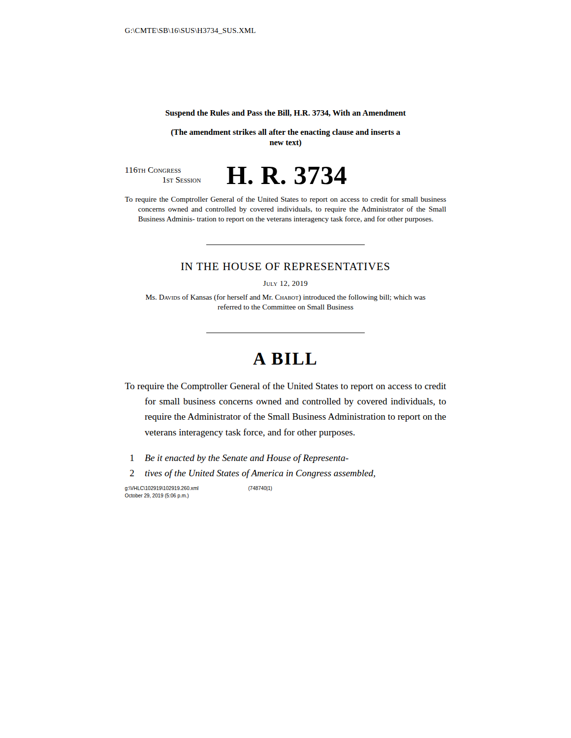G:\CMTE\SB\16\SUS\H3734_SUS.XML
Suspend the Rules and Pass the Bill, H.R. 3734, With an Amendment
(The amendment strikes all after the enacting clause and inserts a
new text)
116th Congress
1st Session
H. R. 3734
To require the Comptroller General of the United States to report on access to credit for small business concerns owned and controlled by covered individuals, to require the Administrator of the Small Business Adminis- tration to report on the veterans interagency task force, and for other purposes.
IN THE HOUSE OF REPRESENTATIVES
July 12, 2019
Ms. Davids of Kansas (for herself and Mr. Chabot) introduced the following bill; which was referred to the Committee on Small Business
A BILL
To require the Comptroller General of the United States to report on access to credit for small business concerns owned and controlled by covered individuals, to require the Administrator of the Small Business Administration to report on the veterans interagency task force, and for other purposes.
1 Be it enacted by the Senate and House of Representa-
2 tives of the United States of America in Congress assembled,
g:\VHLC\102919\102919.260.xml (748740|1)
October 29, 2019 (5:06 p.m.)